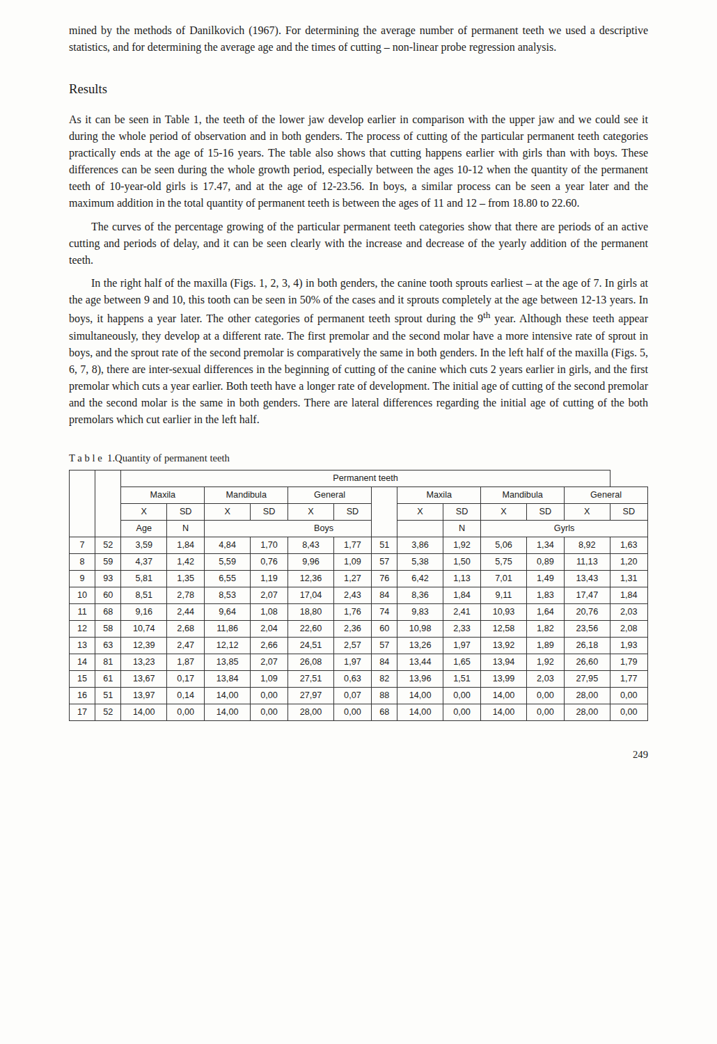mined by the methods of Danilkovich (1967). For determining the average number of permanent teeth we used a descriptive statistics, and for determining the average age and the times of cutting – non-linear probe regression analysis.
Results
As it can be seen in Table 1, the teeth of the lower jaw develop earlier in comparison with the upper jaw and we could see it during the whole period of observation and in both genders. The process of cutting of the particular permanent teeth categories practically ends at the age of 15-16 years. The table also shows that cutting happens earlier with girls than with boys. These differences can be seen during the whole growth period, especially between the ages 10-12 when the quantity of the permanent teeth of 10-year-old girls is 17.47, and at the age of 12-23.56. In boys, a similar process can be seen a year later and the maximum addition in the total quantity of permanent teeth is between the ages of 11 and 12 – from 18.80 to 22.60.
The curves of the percentage growing of the particular permanent teeth categories show that there are periods of an active cutting and periods of delay, and it can be seen clearly with the increase and decrease of the yearly addition of the permanent teeth.
In the right half of the maxilla (Figs. 1, 2, 3, 4) in both genders, the canine tooth sprouts earliest – at the age of 7. In girls at the age between 9 and 10, this tooth can be seen in 50% of the cases and it sprouts completely at the age between 12-13 years. In boys, it happens a year later. The other categories of permanent teeth sprout during the 9th year. Although these teeth appear simultaneously, they develop at a different rate. The first premolar and the second molar have a more intensive rate of sprout in boys, and the sprout rate of the second premolar is comparatively the same in both genders. In the left half of the maxilla (Figs. 5, 6, 7, 8), there are inter-sexual differences in the beginning of cutting of the canine which cuts 2 years earlier in girls, and the first premolar which cuts a year earlier. Both teeth have a longer rate of development. The initial age of cutting of the second premolar and the second molar is the same in both genders. There are lateral differences regarding the initial age of cutting of the both premolars which cut earlier in the left half.
T a b l e 1.Quantity of permanent teeth
| | | Permanent teeth |
| --- | --- | --- |
| Maxila | Mandibula | General | | Maxila | Mandibula | General |
| X | SD | X | SD | X | SD | X | SD | X | SD | X | SD |
| Age | N | Boys | N | Gyrls |
| 7 | 52 | 3,59 | 1,84 | 4,84 | 1,70 | 8,43 | 1,77 | 51 | 3,86 | 1,92 | 5,06 | 1,34 | 8,92 | 1,63 |
| 8 | 59 | 4,37 | 1,42 | 5,59 | 0,76 | 9,96 | 1,09 | 57 | 5,38 | 1,50 | 5,75 | 0,89 | 11,13 | 1,20 |
| 9 | 93 | 5,81 | 1,35 | 6,55 | 1,19 | 12,36 | 1,27 | 76 | 6,42 | 1,13 | 7,01 | 1,49 | 13,43 | 1,31 |
| 10 | 60 | 8,51 | 2,78 | 8,53 | 2,07 | 17,04 | 2,43 | 84 | 8,36 | 1,84 | 9,11 | 1,83 | 17,47 | 1,84 |
| 11 | 68 | 9,16 | 2,44 | 9,64 | 1,08 | 18,80 | 1,76 | 74 | 9,83 | 2,41 | 10,93 | 1,64 | 20,76 | 2,03 |
| 12 | 58 | 10,74 | 2,68 | 11,86 | 2,04 | 22,60 | 2,36 | 60 | 10,98 | 2,33 | 12,58 | 1,82 | 23,56 | 2,08 |
| 13 | 63 | 12,39 | 2,47 | 12,12 | 2,66 | 24,51 | 2,57 | 57 | 13,26 | 1,97 | 13,92 | 1,89 | 26,18 | 1,93 |
| 14 | 81 | 13,23 | 1,87 | 13,85 | 2,07 | 26,08 | 1,97 | 84 | 13,44 | 1,65 | 13,94 | 1,92 | 26,60 | 1,79 |
| 15 | 61 | 13,67 | 0,17 | 13,84 | 1,09 | 27,51 | 0,63 | 82 | 13,96 | 1,51 | 13,99 | 2,03 | 27,95 | 1,77 |
| 16 | 51 | 13,97 | 0,14 | 14,00 | 0,00 | 27,97 | 0,07 | 88 | 14,00 | 0,00 | 14,00 | 0,00 | 28,00 | 0,00 |
| 17 | 52 | 14,00 | 0,00 | 14,00 | 0,00 | 28,00 | 0,00 | 68 | 14,00 | 0,00 | 14,00 | 0,00 | 28,00 | 0,00 |
249